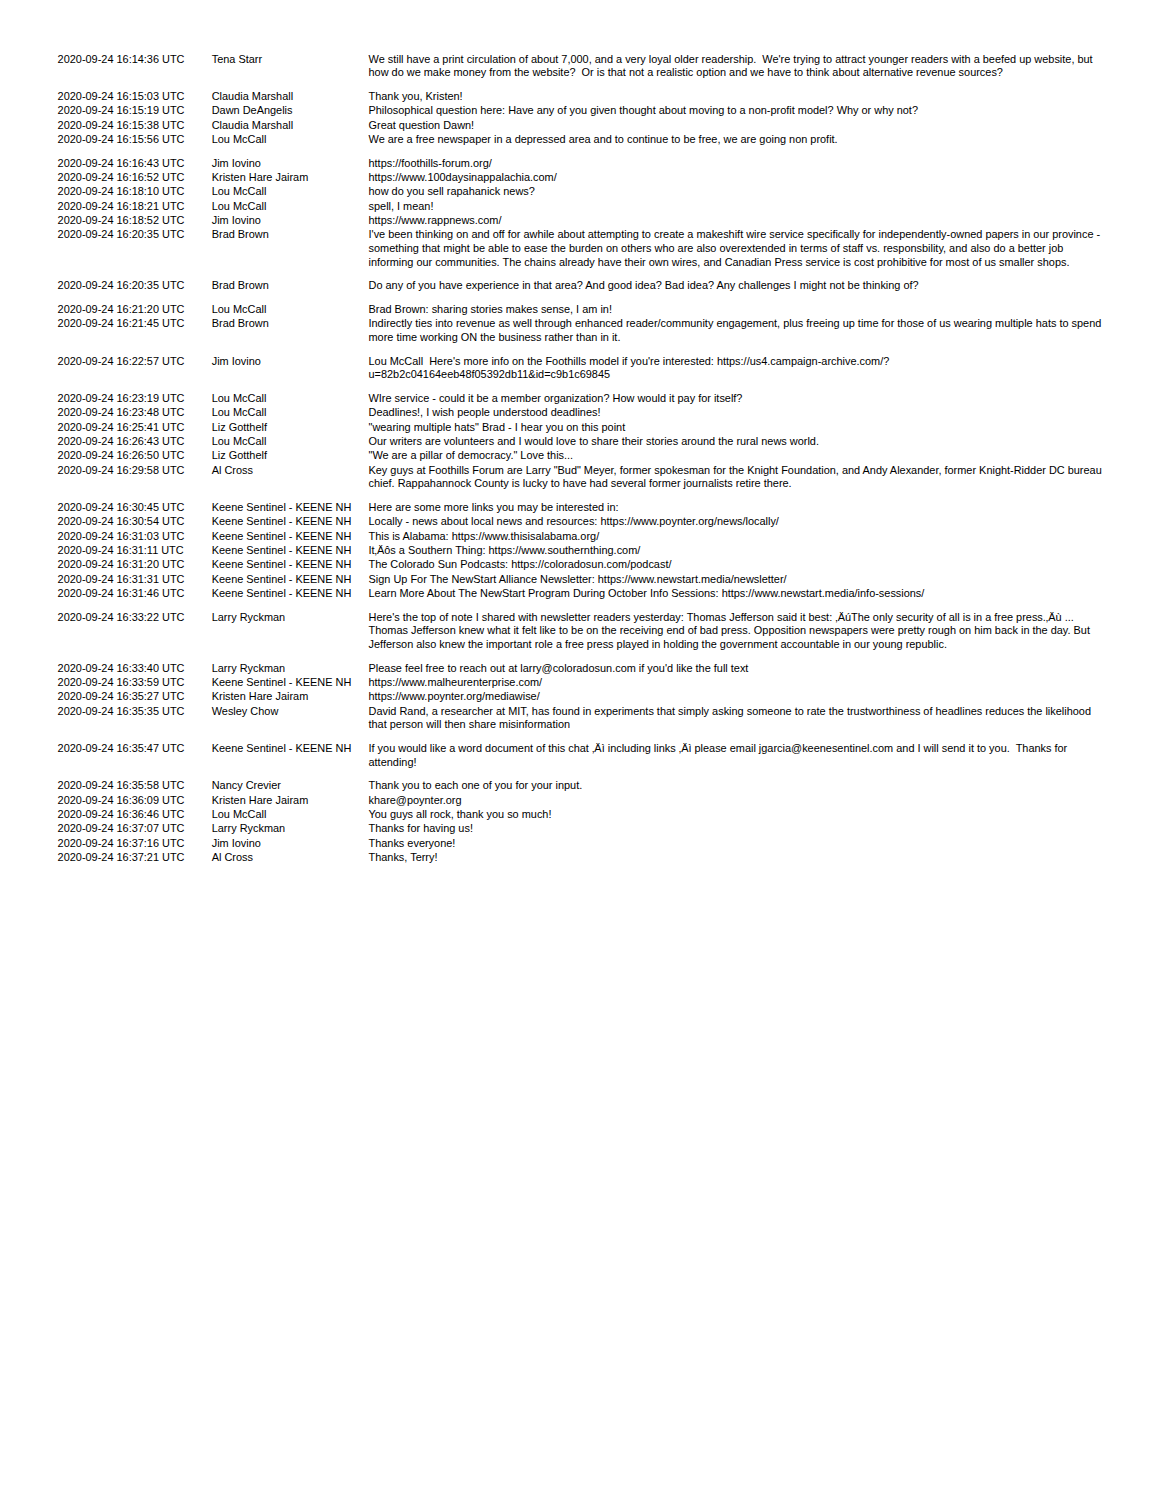| 2020-09-24 16:14:36 UTC | Tena Starr | We still have a print circulation of about 7,000, and a very loyal older readership. We're trying to attract younger readers with a beefed up website, but how do we make money from the website? Or is that not a realistic option and we have to think about alternative revenue sources? |
| 2020-09-24 16:15:03 UTC | Claudia Marshall | Thank you, Kristen! |
| 2020-09-24 16:15:19 UTC | Dawn DeAngelis | Philosophical question here: Have any of you given thought about moving to a non-profit model? Why or why not? |
| 2020-09-24 16:15:38 UTC | Claudia Marshall | Great question Dawn! |
| 2020-09-24 16:15:56 UTC | Lou McCall | We are a free newspaper in a depressed area and to continue to be free, we are going non profit. |
| 2020-09-24 16:16:43 UTC | Jim Iovino | https://foothills-forum.org/ |
| 2020-09-24 16:16:52 UTC | Kristen Hare Jairam | https://www.100daysinappalachia.com/ |
| 2020-09-24 16:18:10 UTC | Lou McCall | how do you sell rapahanick news? |
| 2020-09-24 16:18:21 UTC | Lou McCall | spell, I mean! |
| 2020-09-24 16:18:52 UTC | Jim Iovino | https://www.rappnews.com/ |
| 2020-09-24 16:20:35 UTC | Brad Brown | I've been thinking on and off for awhile about attempting to create a makeshift wire service specifically for independently-owned papers in our province - something that might be able to ease the burden on others who are also overextended in terms of staff vs. responsbility, and also do a better job informing our communities. The chains already have their own wires, and Canadian Press service is cost prohibitive for most of us smaller shops. |
| 2020-09-24 16:20:35 UTC | Brad Brown | Do any of you have experience in that area? And good idea? Bad idea? Any challenges I might not be thinking of? |
| 2020-09-24 16:21:20 UTC | Lou McCall | Brad Brown: sharing stories makes sense, I am in! |
| 2020-09-24 16:21:45 UTC | Brad Brown | Indirectly ties into revenue as well through enhanced reader/community engagement, plus freeing up time for those of us wearing multiple hats to spend more time working ON the business rather than in it. |
| 2020-09-24 16:22:57 UTC | Jim Iovino | Lou McCall Here's more info on the Foothills model if you're interested: https://us4.campaign-archive.com/?u=82b2c04164eeb48f05392db11&id=c9b1c69845 |
| 2020-09-24 16:23:19 UTC | Lou McCall | WIre service - could it be a member organization? How would it pay for itself? |
| 2020-09-24 16:23:48 UTC | Lou McCall | Deadlines!, I wish people understood deadlines! |
| 2020-09-24 16:25:41 UTC | Liz Gotthelf | "wearing multiple hats" Brad - I hear you on this point |
| 2020-09-24 16:26:43 UTC | Lou McCall | Our writers are volunteers and I would love to share their stories around the rural news world. |
| 2020-09-24 16:26:50 UTC | Liz Gotthelf | "We are a pillar of democracy." Love this... |
| 2020-09-24 16:29:58 UTC | Al Cross | Key guys at Foothills Forum are Larry "Bud" Meyer, former spokesman for the Knight Foundation, and Andy Alexander, former Knight-Ridder DC bureau chief. Rappahannock County is lucky to have had several former journalists retire there. |
| 2020-09-24 16:30:45 UTC | Keene Sentinel - KEENE NH | Here are some more links you may be interested in: |
| 2020-09-24 16:30:54 UTC | Keene Sentinel - KEENE NH | Locally - news about local news and resources: https://www.poynter.org/news/locally/ |
| 2020-09-24 16:31:03 UTC | Keene Sentinel - KEENE NH | This is Alabama: https://www.thisisalabama.org/ |
| 2020-09-24 16:31:11 UTC | Keene Sentinel - KEENE NH | It‚Äôs a Southern Thing: https://www.southernthing.com/ |
| 2020-09-24 16:31:20 UTC | Keene Sentinel - KEENE NH | The Colorado Sun Podcasts: https://coloradosun.com/podcast/ |
| 2020-09-24 16:31:31 UTC | Keene Sentinel - KEENE NH | Sign Up For The NewStart Alliance Newsletter: https://www.newstart.media/newsletter/ |
| 2020-09-24 16:31:46 UTC | Keene Sentinel - KEENE NH | Learn More About The NewStart Program During October Info Sessions: https://www.newstart.media/info-sessions/ |
| 2020-09-24 16:33:22 UTC | Larry Ryckman | Here's the top of note I shared with newsletter readers yesterday: Thomas Jefferson said it best: ‚ÄúThe only security of all is in a free press.‚Äù ... Thomas Jefferson knew what it felt like to be on the receiving end of bad press. Opposition newspapers were pretty rough on him back in the day. But Jefferson also knew the important role a free press played in holding the government accountable in our young republic. |
| 2020-09-24 16:33:40 UTC | Larry Ryckman | Please feel free to reach out at larry@coloradosun.com if you'd like the full text |
| 2020-09-24 16:33:59 UTC | Keene Sentinel - KEENE NH | https://www.malheurenterprise.com/ |
| 2020-09-24 16:35:27 UTC | Kristen Hare Jairam | https://www.poynter.org/mediawise/ |
| 2020-09-24 16:35:35 UTC | Wesley Chow | David Rand, a researcher at MIT, has found in experiments that simply asking someone to rate the trustworthiness of headlines reduces the likelihood that person will then share misinformation |
| 2020-09-24 16:35:47 UTC | Keene Sentinel - KEENE NH | If you would like a word document of this chat ‚Äì including links ‚Äì please email jgarcia@keenesentinel.com and I will send it to you. Thanks for attending! |
| 2020-09-24 16:35:58 UTC | Nancy Crevier | Thank you to each one of you for your input. |
| 2020-09-24 16:36:09 UTC | Kristen Hare Jairam | khare@poynter.org |
| 2020-09-24 16:36:46 UTC | Lou McCall | You guys all rock, thank you so much! |
| 2020-09-24 16:37:07 UTC | Larry Ryckman | Thanks for having us! |
| 2020-09-24 16:37:16 UTC | Jim Iovino | Thanks everyone! |
| 2020-09-24 16:37:21 UTC | Al Cross | Thanks, Terry! |